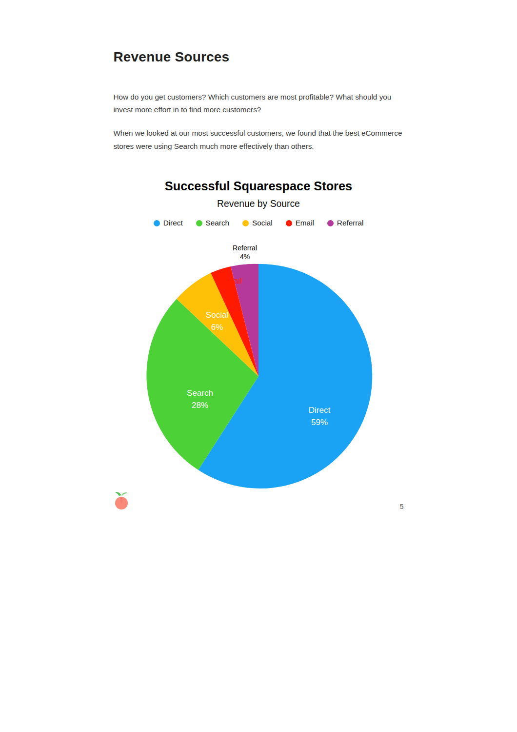Revenue Sources
How do you get customers? Which customers are most profitable? What should you invest more effort in to find more customers?
When we looked at our most successful customers, we found that the best eCommerce stores were using Search much more effectively than others.
Successful Squarespace Stores
Revenue by Source
Direct Search Social Email Referral
Direct 59% Search 28% Social 6% Email 3% Referral 4%
5